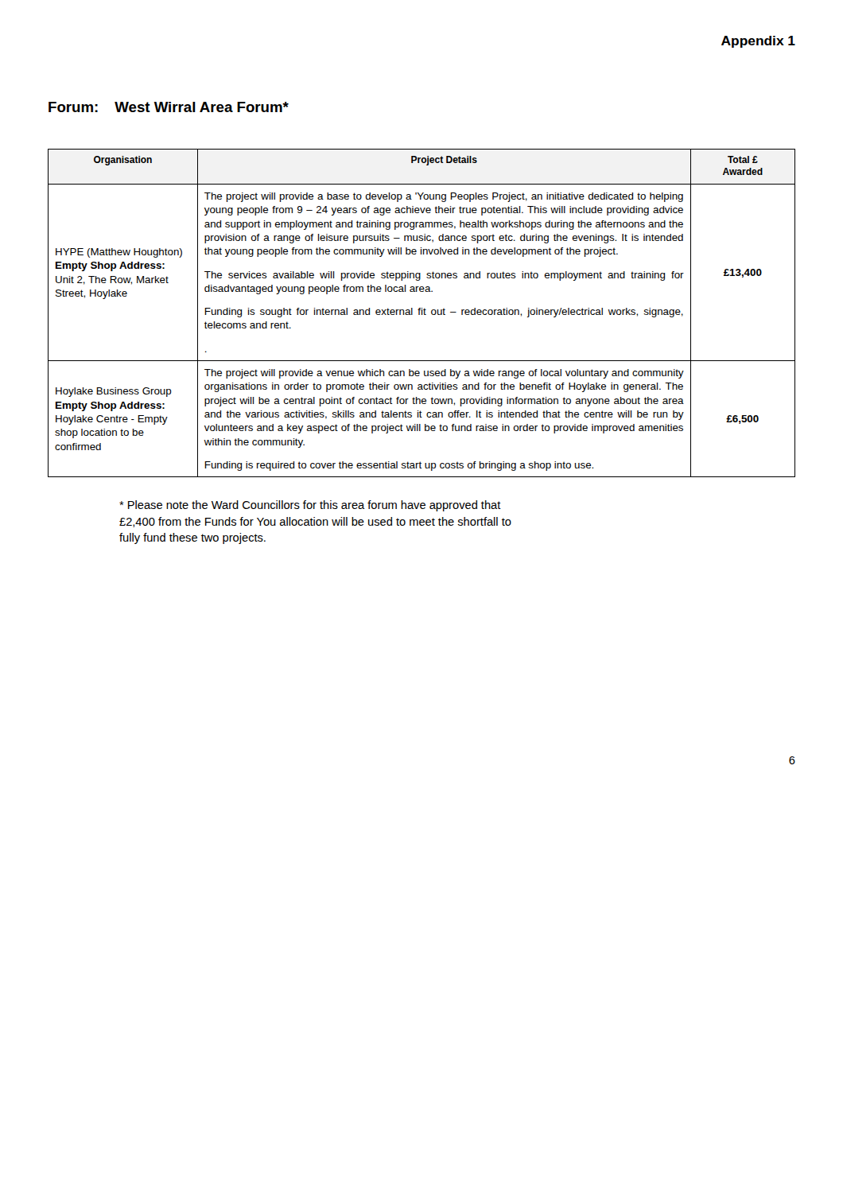Appendix 1
Forum: West Wirral Area Forum*
| Organisation | Project Details | Total £ Awarded |
| --- | --- | --- |
| HYPE (Matthew Houghton) Empty Shop Address: Unit 2, The Row, Market Street, Hoylake | The project will provide a base to develop a 'Young Peoples Project, an initiative dedicated to helping young people from 9 – 24 years of age achieve their true potential. This will include providing advice and support in employment and training programmes, health workshops during the afternoons and the provision of a range of leisure pursuits – music, dance sport etc. during the evenings. It is intended that young people from the community will be involved in the development of the project. The services available will provide stepping stones and routes into employment and training for disadvantaged young people from the local area. Funding is sought for internal and external fit out – redecoration, joinery/electrical works, signage, telecoms and rent. . | £13,400 |
| Hoylake Business Group Empty Shop Address: Hoylake Centre - Empty shop location to be confirmed | The project will provide a venue which can be used by a wide range of local voluntary and community organisations in order to promote their own activities and for the benefit of Hoylake in general. The project will be a central point of contact for the town, providing information to anyone about the area and the various activities, skills and talents it can offer. It is intended that the centre will be run by volunteers and a key aspect of the project will be to fund raise in order to provide improved amenities within the community. Funding is required to cover the essential start up costs of bringing a shop into use. | £6,500 |
* Please note the Ward Councillors for this area forum have approved that
£2,400 from the Funds for You allocation will be used to meet the shortfall to
fully fund these two projects.
6